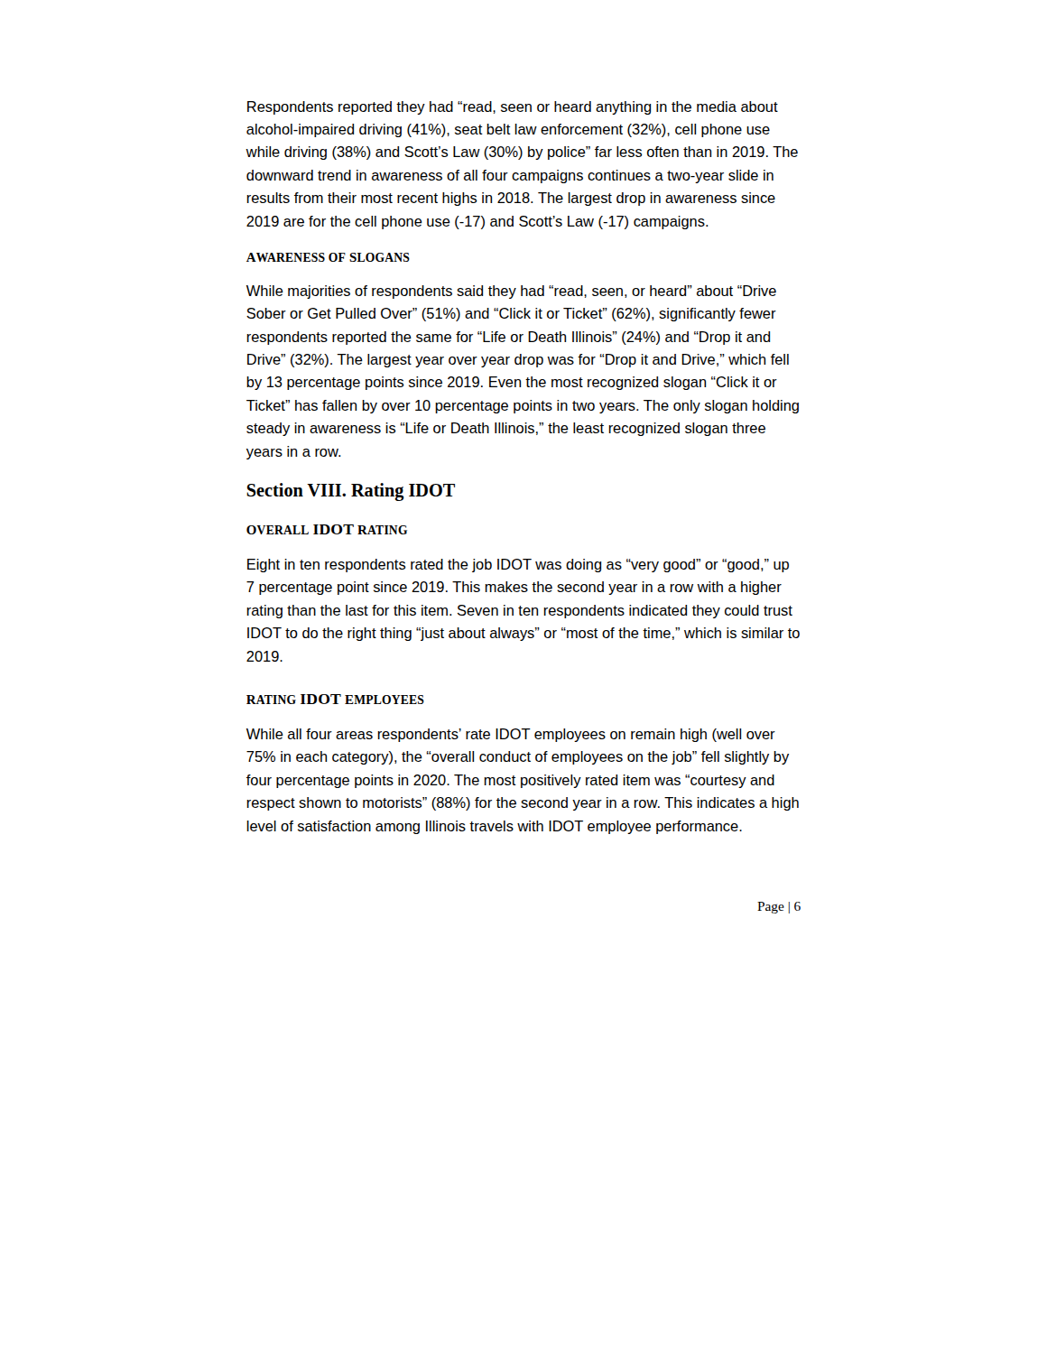Respondents reported they had “read, seen or heard anything in the media about alcohol-impaired driving (41%), seat belt law enforcement (32%), cell phone use while driving (38%) and Scott’s Law (30%) by police” far less often than in 2019. The downward trend in awareness of all four campaigns continues a two-year slide in results from their most recent highs in 2018. The largest drop in awareness since 2019 are for the cell phone use (-17) and Scott’s Law (-17) campaigns.
AWARENESS OF SLOGANS
While majorities of respondents said they had “read, seen, or heard” about “Drive Sober or Get Pulled Over” (51%) and “Click it or Ticket” (62%), significantly fewer respondents reported the same for “Life or Death Illinois” (24%) and “Drop it and Drive” (32%). The largest year over year drop was for “Drop it and Drive,” which fell by 13 percentage points since 2019. Even the most recognized slogan “Click it or Ticket” has fallen by over 10 percentage points in two years. The only slogan holding steady in awareness is “Life or Death Illinois,” the least recognized slogan three years in a row.
Section VIII. Rating IDOT
OVERALL IDOT RATING
Eight in ten respondents rated the job IDOT was doing as “very good” or “good,” up 7 percentage point since 2019. This makes the second year in a row with a higher rating than the last for this item. Seven in ten respondents indicated they could trust IDOT to do the right thing “just about always” or “most of the time,” which is similar to 2019.
RATING IDOT EMPLOYEES
While all four areas respondents’ rate IDOT employees on remain high (well over 75% in each category), the “overall conduct of employees on the job” fell slightly by four percentage points in 2020. The most positively rated item was “courtesy and respect shown to motorists” (88%) for the second year in a row. This indicates a high level of satisfaction among Illinois travels with IDOT employee performance.
Page | 6